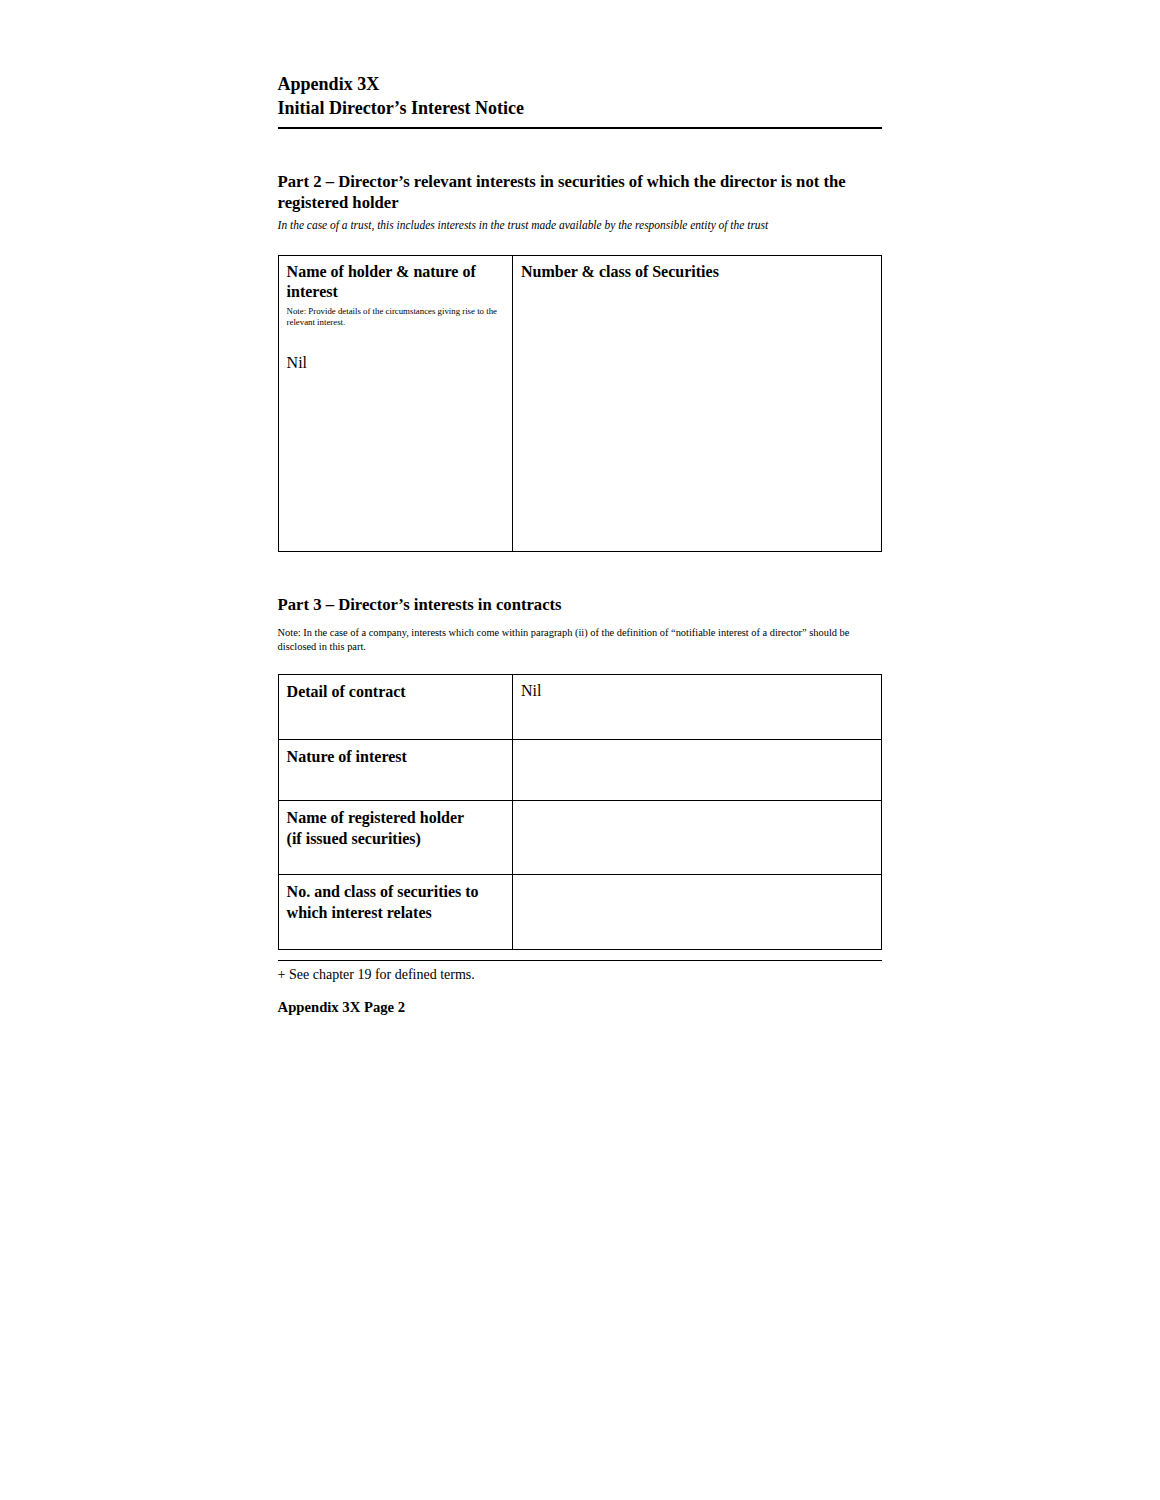Appendix 3X
Initial Director’s Interest Notice
Part 2 – Director’s relevant interests in securities of which the director is not the registered holder
In the case of a trust, this includes interests in the trust made available by the responsible entity of the trust
| Name of holder & nature of interest Note: Provide details of the circumstances giving rise to the relevant interest. Nil | Number & class of Securities |
Part 3 – Director’s interests in contracts
Note: In the case of a company, interests which come within paragraph (ii) of the definition of “notifiable interest of a director” should be disclosed in this part.
| Detail of contract | Nil |
| Nature of interest | |
| Name of registered holder (if issued securities) | |
| No. and class of securities to which interest relates | |
+ See chapter 19 for defined terms.
Appendix 3X Page 2